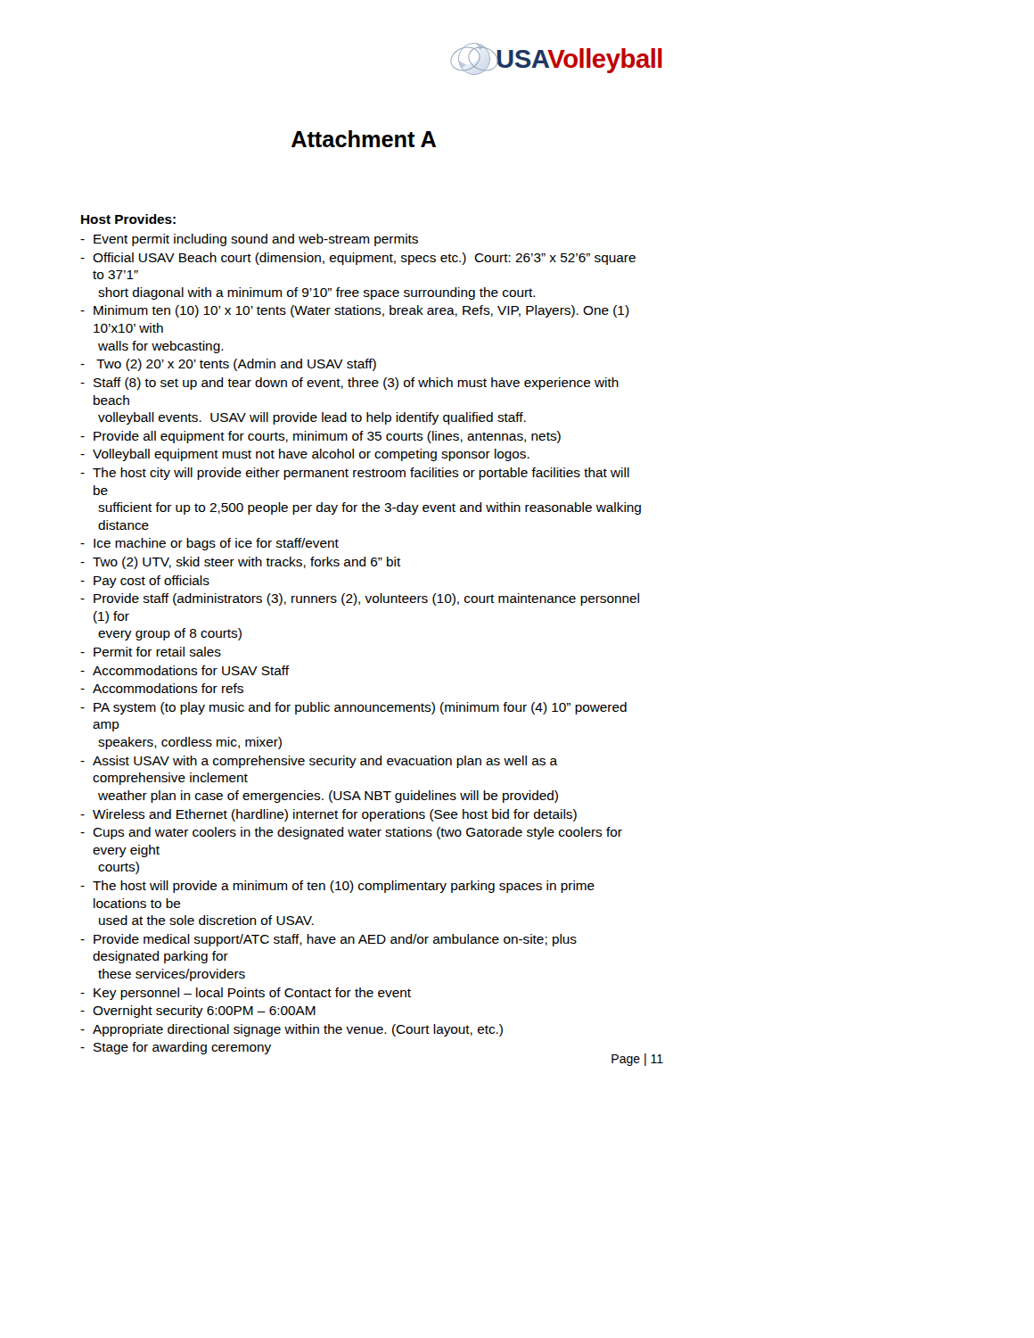USA Volleyball
Attachment A
Host Provides:
Event permit including sound and web-stream permits
Official USAV Beach court (dimension, equipment, specs etc.) Court: 26’3” x 52’6” square to 37’1”short diagonal with a minimum of 9’10” free space surrounding the court.
Minimum ten (10) 10’ x 10’ tents (Water stations, break area, Refs, VIP, Players). One (1) 10’x10’ withwalls for webcasting.
Two (2) 20’ x 20’ tents (Admin and USAV staff)
Staff (8) to set up and tear down of event, three (3) of which must have experience with beachvolleyball events. USAV will provide lead to help identify qualified staff.
Provide all equipment for courts, minimum of 35 courts (lines, antennas, nets)
Volleyball equipment must not have alcohol or competing sponsor logos.
The host city will provide either permanent restroom facilities or portable facilities that will besufficient for up to 2,500 people per day for the 3-day event and within reasonable walking distance
Ice machine or bags of ice for staff/event
Two (2) UTV, skid steer with tracks, forks and 6” bit
Pay cost of officials
Provide staff (administrators (3), runners (2), volunteers (10), court maintenance personnel (1) forevery group of 8 courts)
Permit for retail sales
Accommodations for USAV Staff
Accommodations for refs
PA system (to play music and for public announcements) (minimum four (4) 10” powered ampspeakers, cordless mic, mixer)
Assist USAV with a comprehensive security and evacuation plan as well as a comprehensive inclementweather plan in case of emergencies. (USA NBT guidelines will be provided)
Wireless and Ethernet (hardline) internet for operations (See host bid for details)
Cups and water coolers in the designated water stations (two Gatorade style coolers for every eightcourts)
The host will provide a minimum of ten (10) complimentary parking spaces in prime locations to beused at the sole discretion of USAV.
Provide medical support/ATC staff, have an AED and/or ambulance on-site; plus designated parking forthese services/providers
Key personnel – local Points of Contact for the event
Overnight security 6:00PM – 6:00AM
Appropriate directional signage within the venue. (Court layout, etc.)
Stage for awarding ceremony
Page | 11